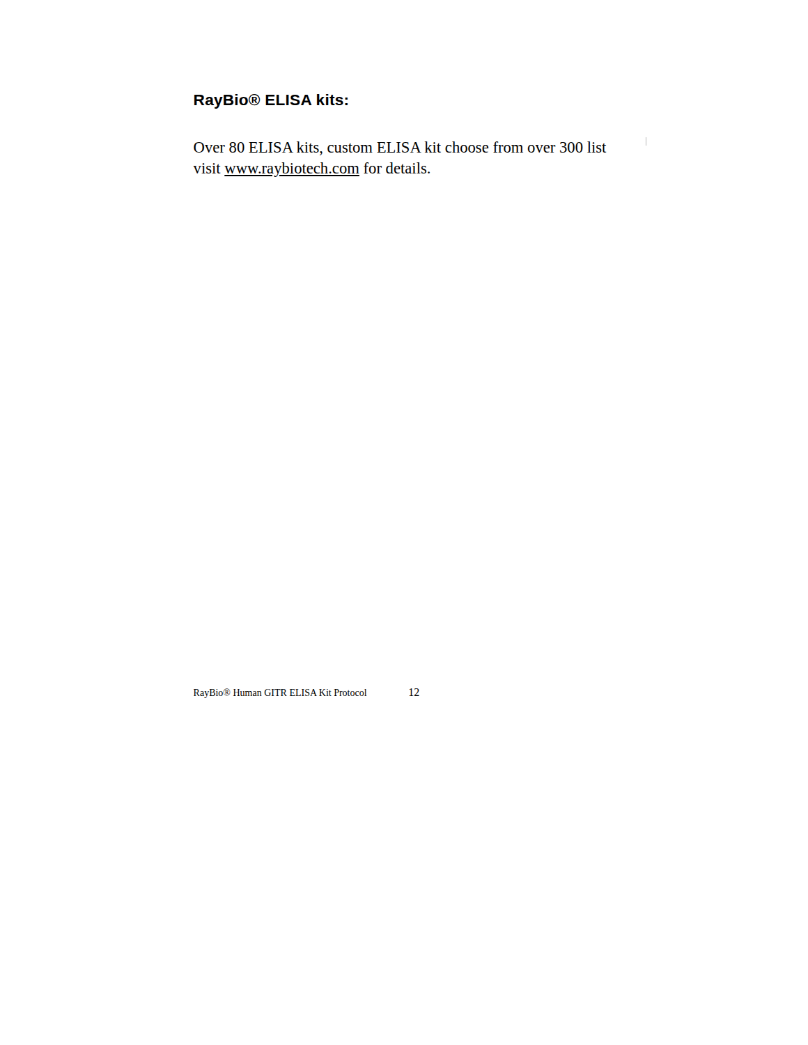RayBio® ELISA kits:
Over 80 ELISA kits, custom ELISA kit choose from over 300 list visit www.raybiotech.com for details.
RayBio® Human GITR ELISA Kit Protocol 12